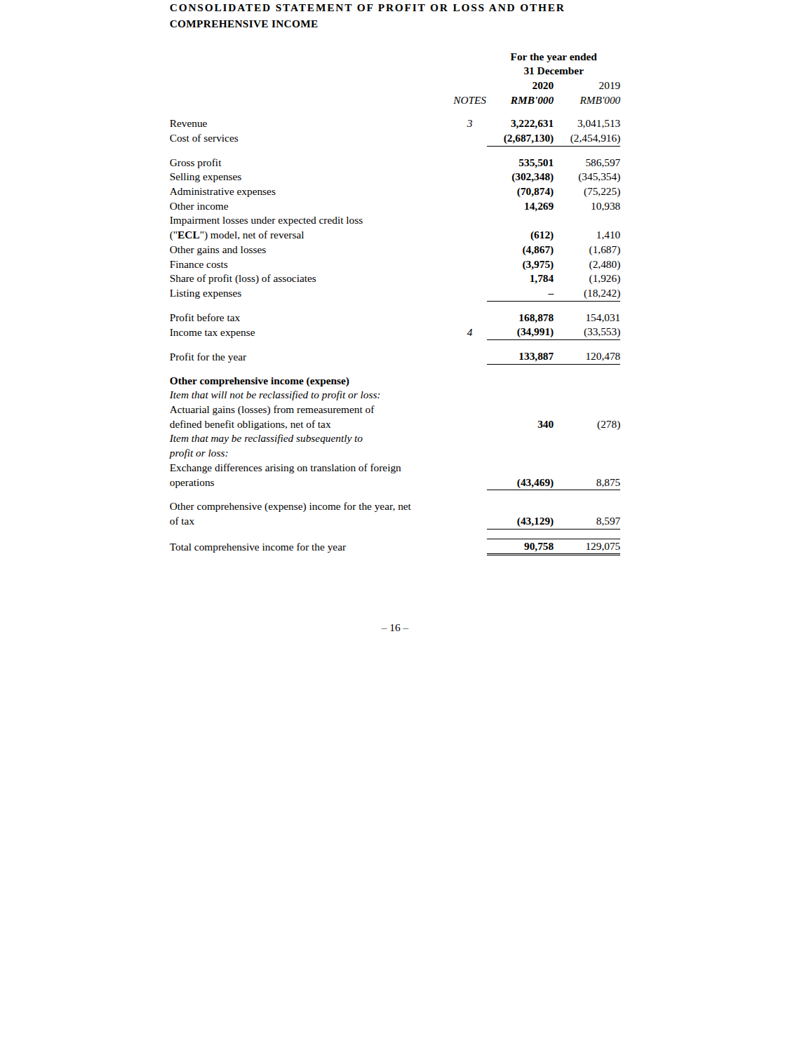Consolidated Statement of Profit or Loss and Other
Comprehensive Income
| | | For the year ended |
| | | 31 December |
| | | 2020 | 2019 |
| | NOTES | RMB'000 | RMB'000 |
| Revenue | 3 | 3,222,631 | 3,041,513 |
| Cost of services | | (2,687,130) | (2,454,916) |
| Gross profit | | 535,501 | 586,597 |
| Selling expenses | | (302,348) | (345,354) |
| Administrative expenses | | (70,874) | (75,225) |
| Other income | | 14,269 | 10,938 |
| Impairment losses under expected credit loss | | | |
| (" ECL ") model, net of reversal | | (612) | 1,410 |
| Other gains and losses | | (4,867) | (1,687) |
| Finance costs | | (3,975) | (2,480) |
| Share of profit (loss) of associates | | 1,784 | (1,926) |
| Listing expenses | | – | (18,242) |
| Profit before tax | | 168,878 | 154,031 |
| Income tax expense | 4 | (34,991) | (33,553) |
| Profit for the year | | 133,887 | 120,478 |
| Other comprehensive income (expense) | | | |
| Item that will not be reclassified to profit or loss: | | | |
| Actuarial gains (losses) from remeasurement of | | | |
| defined benefit obligations, net of tax | | 340 | (278) |
| Item that may be reclassified subsequently to | | | |
| profit or loss: | | | |
| Exchange differences arising on translation of foreign | | | |
| operations | | (43,469) | 8,875 |
| Other comprehensive (expense) income for the year, net | | | |
| of tax | | (43,129) | 8,597 |
| Total comprehensive income for the year | | 90,758 | 129,075 |
– 16 –